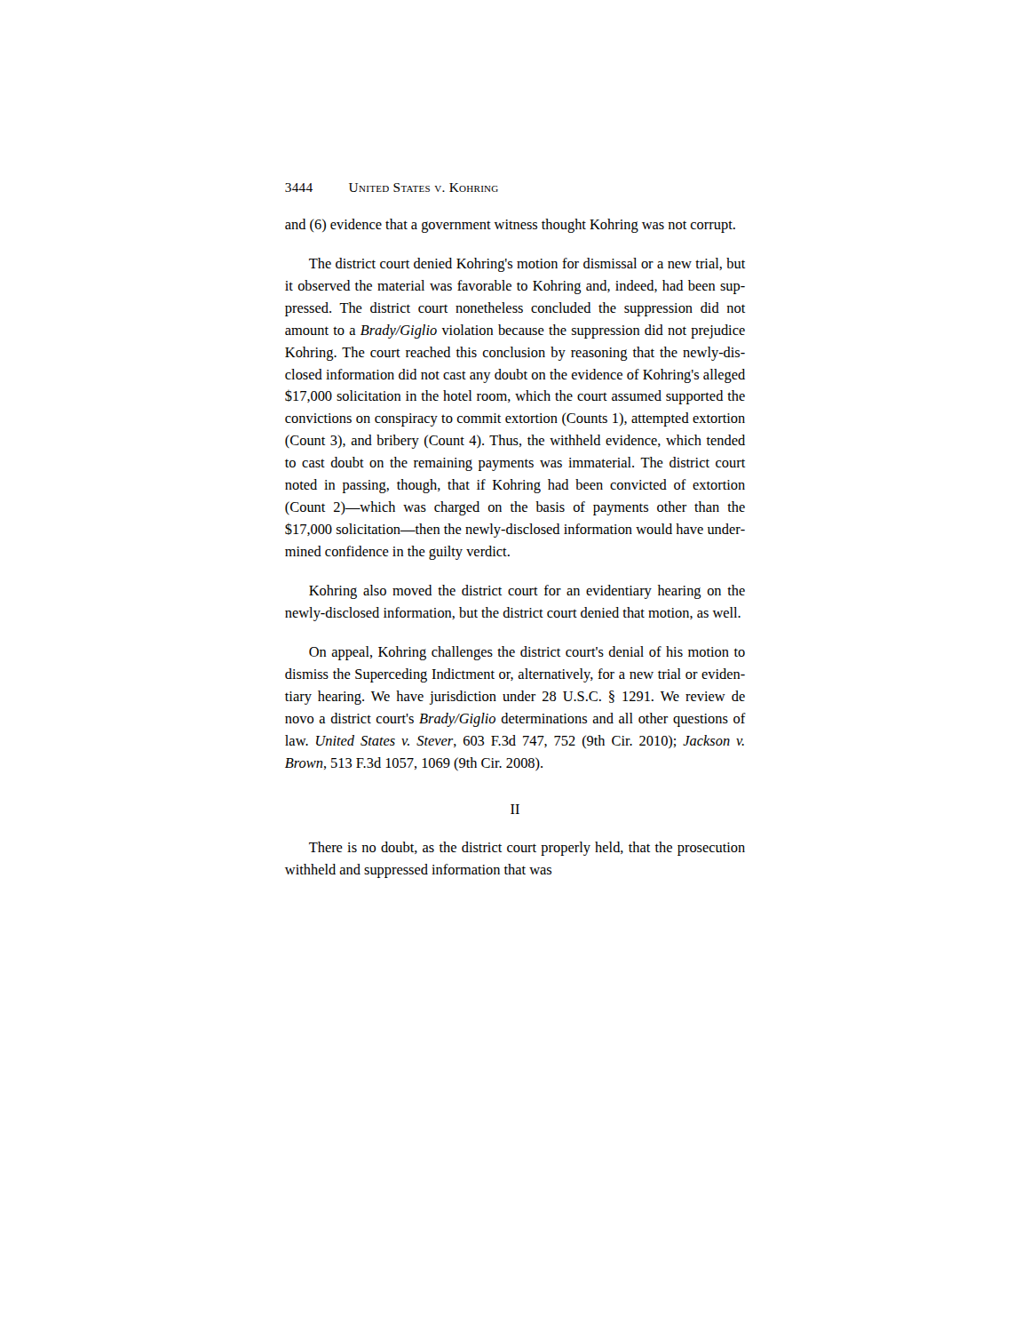3444 United States v. Kohring
and (6) evidence that a government witness thought Kohring was not corrupt.
The district court denied Kohring's motion for dismissal or a new trial, but it observed the material was favorable to Kohring and, indeed, had been suppressed. The district court nonetheless concluded the suppression did not amount to a Brady/Giglio violation because the suppression did not prejudice Kohring. The court reached this conclusion by reasoning that the newly-disclosed information did not cast any doubt on the evidence of Kohring's alleged $17,000 solicitation in the hotel room, which the court assumed supported the convictions on conspiracy to commit extortion (Counts 1), attempted extortion (Count 3), and bribery (Count 4). Thus, the withheld evidence, which tended to cast doubt on the remaining payments was immaterial. The district court noted in passing, though, that if Kohring had been convicted of extortion (Count 2)—which was charged on the basis of payments other than the $17,000 solicitation—then the newly-disclosed information would have undermined confidence in the guilty verdict.
Kohring also moved the district court for an evidentiary hearing on the newly-disclosed information, but the district court denied that motion, as well.
On appeal, Kohring challenges the district court's denial of his motion to dismiss the Superceding Indictment or, alternatively, for a new trial or evidentiary hearing. We have jurisdiction under 28 U.S.C. § 1291. We review de novo a district court's Brady/Giglio determinations and all other questions of law. United States v. Stever, 603 F.3d 747, 752 (9th Cir. 2010); Jackson v. Brown, 513 F.3d 1057, 1069 (9th Cir. 2008).
II
There is no doubt, as the district court properly held, that the prosecution withheld and suppressed information that was